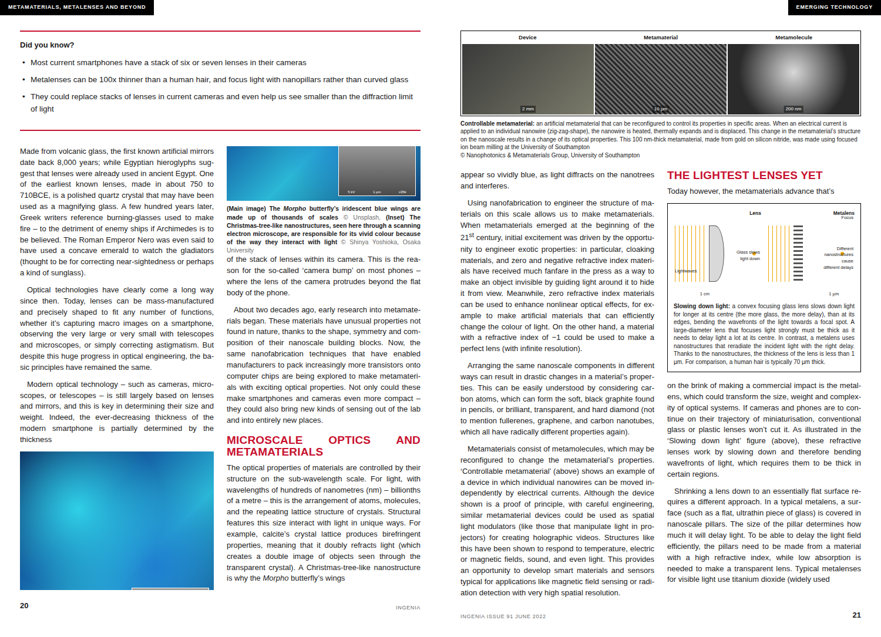Metamaterials, metalenses and beyond
Did you know?
Most current smartphones have a stack of six or seven lenses in their cameras
Metalenses can be 100x thinner than a human hair, and focus light with nanopillars rather than curved glass
They could replace stacks of lenses in current cameras and even help us see smaller than the diffraction limit of light
Made from volcanic glass, the first known artificial mirrors date back 8,000 years; while Egyptian hieroglyphs suggest that lenses were already used in ancient Egypt. One of the earliest known lenses, made in about 750 to 710BCE, is a polished quartz crystal that may have been used as a magnifying glass. A few hundred years later, Greek writers reference burning-glasses used to make fire – to the detriment of enemy ships if Archimedes is to be believed. The Roman Emperor Nero was even said to have used a concave emerald to watch the gladiators (thought to be for correcting near-sightedness or perhaps a kind of sunglass).
Optical technologies have clearly come a long way since then. Today, lenses can be mass-manufactured and precisely shaped to fit any number of functions, whether it’s capturing macro images on a smartphone, observing the very large or very small with telescopes and microscopes, or simply correcting astigmatism. But despite this huge progress in optical engineering, the basic principles have remained the same.
Modern optical technology – such as cameras, microscopes, or telescopes – is still largely based on lenses and mirrors, and this is key in determining their size and weight. Indeed, the ever-decreasing thickness of the modern smartphone is partially determined by the thickness
5 kV 1 µm x35k
(Main image) The Morpho butterfly’s iridescent blue wings are made up of thousands of scales © Unsplash. (Inset) The Christmas-tree-like nanostructures, seen here through a scanning electron microscope, are responsible for its vivid colour because of the way they interact with light © Shinya Yoshioka, Osaka University
of the stack of lenses within its camera. This is the reason for the so-called ‘camera bump’ on most phones – where the lens of the camera protrudes beyond the flat body of the phone.
About two decades ago, early research into metamaterials began. These materials have unusual properties not found in nature, thanks to the shape, symmetry and composition of their nanoscale building blocks. Now, the same nanofabrication techniques that have enabled manufacturers to pack increasingly more transistors onto computer chips are being explored to make metamaterials with exciting optical properties. Not only could these make smartphones and cameras even more compact – they could also bring new kinds of sensing out of the lab and into entirely new places.
Microscale optics and metamaterials
The optical properties of materials are controlled by their structure on the sub-wavelength scale. For light, with wavelengths of hundreds of nanometres (nm) – billionths of a metre – this is the arrangement of atoms, molecules, and the repeating lattice structure of crystals. Structural features this size interact with light in unique ways. For example, calcite’s crystal lattice produces birefringent properties, meaning that it doubly refracts light (which creates a double image of objects seen through the transparent crystal). A Christmas-tree-like nanostructure is why the Morpho butterfly’s wings
20 Ingenia
Emerging technology
Device
Metamaterial
Metamolecule
2 mm
10 µm
200 nm
Controllable metamaterial: an artificial metamaterial that can be reconfigured to control its properties in specific areas. When an electrical current is applied to an individual nanowire (zig-zag-shape), the nanowire is heated, thermally expands and is displaced. This change in the metamaterial’s structure on the nanoscale results in a change of its optical properties. This 100 nm-thick metamaterial, made from gold on silicon nitride, was made using focused ion beam milling at the University of Southampton
© Nanophotonics & Metamaterials Group, University of Southampton
appear so vividly blue, as light diffracts on the nanotrees and interferes.
Using nanofabrication to engineer the structure of materials on this scale allows us to make metamaterials. When metamaterials emerged at the beginning of the 21st century, initial excitement was driven by the opportunity to engineer exotic properties: in particular, cloaking materials, and zero and negative refractive index materials have received much fanfare in the press as a way to make an object invisible by guiding light around it to hide it from view. Meanwhile, zero refractive index materials can be used to enhance nonlinear optical effects, for example to make artificial materials that can efficiently change the colour of light. On the other hand, a material with a refractive index of −1 could be used to make a perfect lens (with infinite resolution).
Arranging the same nanoscale components in different ways can result in drastic changes in a material’s properties. This can be easily understood by considering carbon atoms, which can form the soft, black graphite found in pencils, or brilliant, transparent, and hard diamond (not to mention fullerenes, graphene, and carbon nanotubes, which all have radically different properties again).
Metamaterials consist of metamolecules, which may be reconfigured to change the metamaterial’s properties. ‘Controllable metamaterial’ (above) shows an example of a device in which individual nanowires can be moved independently by electrical currents. Although the device shown is a proof of principle, with careful engineering, similar metamaterial devices could be used as spatial light modulators (like those that manipulate light in projectors) for creating holographic videos. Structures like this have been shown to respond to temperature, electric or magnetic fields, sound, and even light. This provides an opportunity to develop smart materials and sensors typical for applications like magnetic field sensing or radiation detection with very high spatial resolution.
The lightest lenses yet
Today however, the metamaterials advance that’s
Lens
1 cm
Lightwaves
Glass slows
light down
Metalens
1 µm
Focus
Different
nanostructures
cause
different delays
Slowing down light: a convex focusing glass lens slows down light for longer at its centre (the more glass, the more delay), than at its edges, bending the wavefronts of the light towards a focal spot. A large-diameter lens that focuses light strongly must be thick as it needs to delay light a lot at its centre. In contrast, a metalens uses nanostructures that reradiate the incident light with the right delay. Thanks to the nanostructures, the thickness of the lens is less than 1 µm. For comparison, a human hair is typically 70 µm thick.
on the brink of making a commercial impact is the metalens, which could transform the size, weight and complexity of optical systems. If cameras and phones are to continue on their trajectory of miniaturisation, conventional glass or plastic lenses won’t cut it. As illustrated in the ‘Slowing down light’ figure (above), these refractive lenses work by slowing down and therefore bending wavefronts of light, which requires them to be thick in certain regions.
Shrinking a lens down to an essentially flat surface requires a different approach. In a typical metalens, a surface (such as a flat, ultrathin piece of glass) is covered in nanoscale pillars. The size of the pillar determines how much it will delay light. To be able to delay the light field efficiently, the pillars need to be made from a material with a high refractive index, while low absorption is needed to make a transparent lens. Typical metalenses for visible light use titanium dioxide (widely used
21 Ingenia Issue 91 June 2022